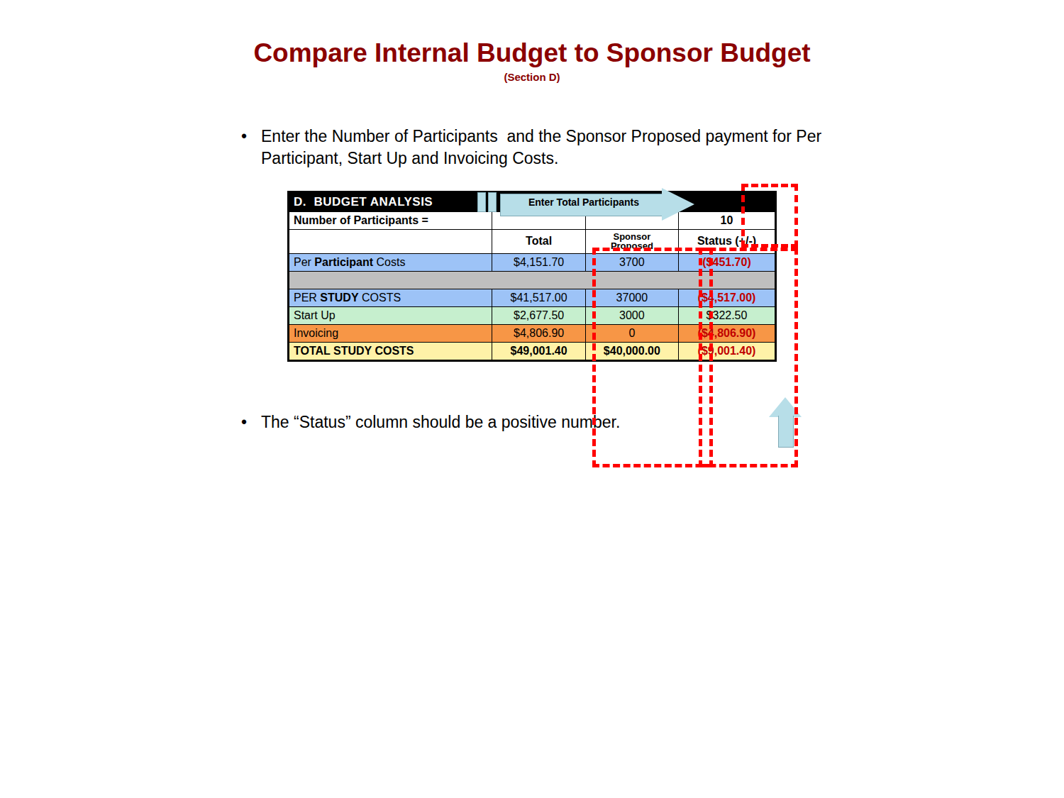Compare Internal Budget to Sponsor Budget
(Section D)
Enter the Number of Participants and the Sponsor Proposed payment for Per Participant, Start Up and Invoicing Costs.
| D. BUDGET ANALYSIS |
| Number of Participants = | | | 10 |
| | Total | Sponsor Proposed | Status (+/-) |
| Per Participant Costs | $4,151.70 | 3700 | ($451.70) |
| PER STUDY COSTS | $41,517.00 | 37000 | ($4,517.00) |
| Start Up | $2,677.50 | 3000 | $322.50 |
| Invoicing | $4,806.90 | 0 | ($4,806.90) |
| TOTAL STUDY COSTS | $49,001.40 | $40,000.00 | ($9,001.40) |
Enter Total Participants
The “Status” column should be a positive number.